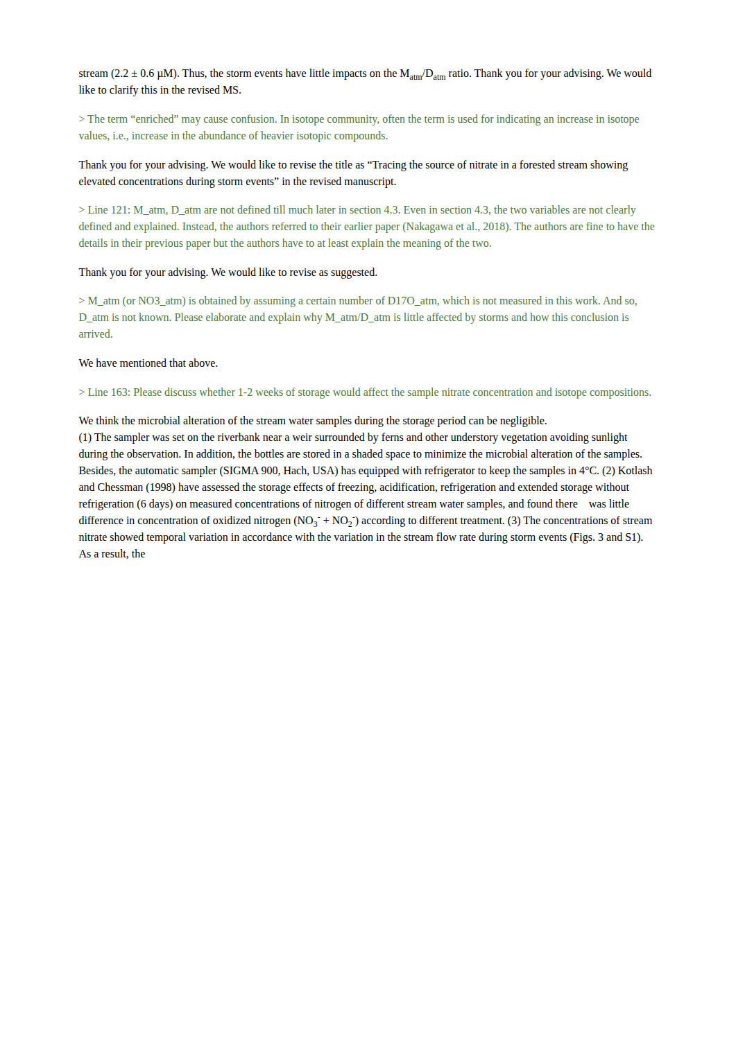stream (2.2 ± 0.6 µM). Thus, the storm events have little impacts on the Matm/Datm ratio. Thank you for your advising. We would like to clarify this in the revised MS.
> The term “enriched” may cause confusion. In isotope community, often the term is used for indicating an increase in isotope values, i.e., increase in the abundance of heavier isotopic compounds.
Thank you for your advising. We would like to revise the title as “Tracing the source of nitrate in a forested stream showing elevated concentrations during storm events” in the revised manuscript.
> Line 121: M_atm, D_atm are not defined till much later in section 4.3. Even in section 4.3, the two variables are not clearly defined and explained. Instead, the authors referred to their earlier paper (Nakagawa et al., 2018). The authors are fine to have the details in their previous paper but the authors have to at least explain the meaning of the two.
Thank you for your advising. We would like to revise as suggested.
> M_atm (or NO3_atm) is obtained by assuming a certain number of D17O_atm, which is not measured in this work. And so, D_atm is not known. Please elaborate and explain why M_atm/D_atm is little affected by storms and how this conclusion is arrived.
We have mentioned that above.
> Line 163: Please discuss whether 1-2 weeks of storage would affect the sample nitrate concentration and isotope compositions.
We think the microbial alteration of the stream water samples during the storage period can be negligible.
(1) The sampler was set on the riverbank near a weir surrounded by ferns and other understory vegetation avoiding sunlight during the observation. In addition, the bottles are stored in a shaded space to minimize the microbial alteration of the samples. Besides, the automatic sampler (SIGMA 900, Hach, USA) has equipped with refrigerator to keep the samples in 4°C. (2) Kotlash and Chessman (1998) have assessed the storage effects of freezing, acidification, refrigeration and extended storage without refrigeration (6 days) on measured concentrations of nitrogen of different stream water samples, and found there was little difference in concentration of oxidized nitrogen (NO3- + NO2-) according to different treatment. (3) The concentrations of stream nitrate showed temporal variation in accordance with the variation in the stream flow rate during storm events (Figs. 3 and S1). As a result, the